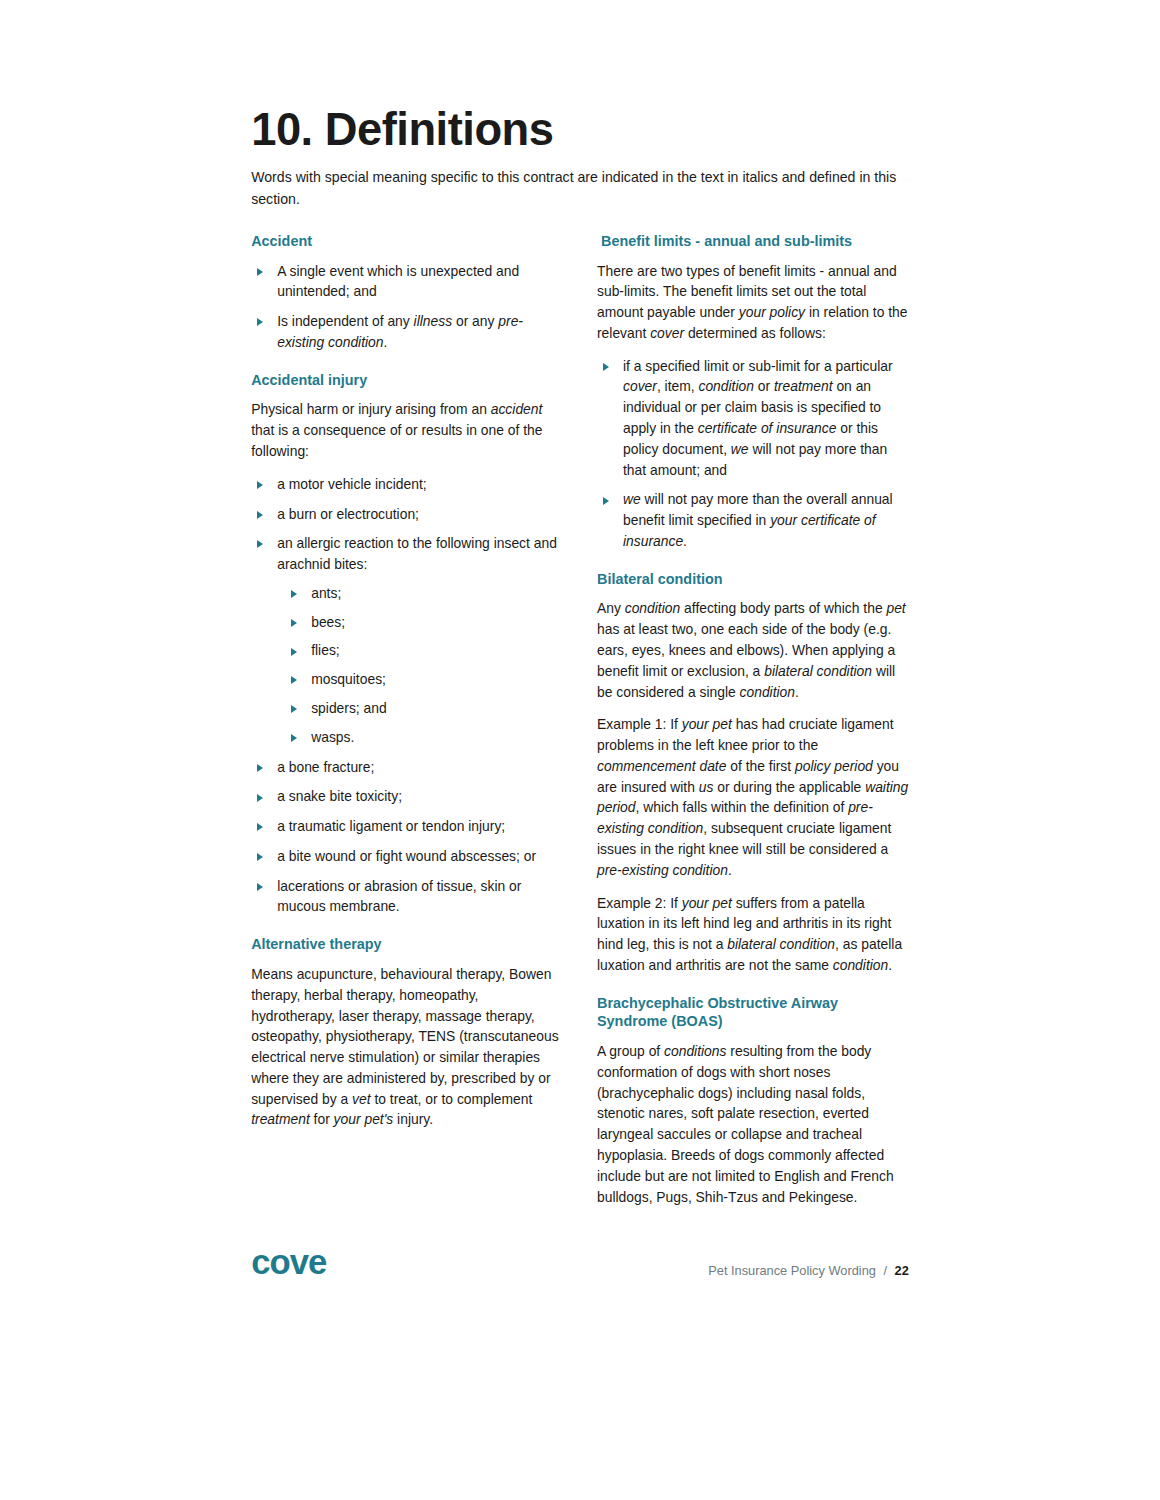10. Definitions
Words with special meaning specific to this contract are indicated in the text in italics and defined in this section.
Accident
A single event which is unexpected and unintended; and
Is independent of any illness or any pre-existing condition.
Accidental injury
Physical harm or injury arising from an accident that is a consequence of or results in one of the following:
a motor vehicle incident;
a burn or electrocution;
an allergic reaction to the following insect and arachnid bites:
ants;
bees;
flies;
mosquitoes;
spiders; and
wasps.
a bone fracture;
a snake bite toxicity;
a traumatic ligament or tendon injury;
a bite wound or fight wound abscesses; or
lacerations or abrasion of tissue, skin or mucous membrane.
Alternative therapy
Means acupuncture, behavioural therapy, Bowen therapy, herbal therapy, homeopathy, hydrotherapy, laser therapy, massage therapy, osteopathy, physiotherapy, TENS (transcutaneous electrical nerve stimulation) or similar therapies where they are administered by, prescribed by or supervised by a vet to treat, or to complement treatment for your pet's injury.
Benefit limits - annual and sub-limits
There are two types of benefit limits - annual and sub-limits. The benefit limits set out the total amount payable under your policy in relation to the relevant cover determined as follows:
if a specified limit or sub-limit for a particular cover, item, condition or treatment on an individual or per claim basis is specified to apply in the certificate of insurance or this policy document, we will not pay more than that amount; and
we will not pay more than the overall annual benefit limit specified in your certificate of insurance.
Bilateral condition
Any condition affecting body parts of which the pet has at least two, one each side of the body (e.g. ears, eyes, knees and elbows). When applying a benefit limit or exclusion, a bilateral condition will be considered a single condition.
Example 1: If your pet has had cruciate ligament problems in the left knee prior to the commencement date of the first policy period you are insured with us or during the applicable waiting period, which falls within the definition of pre-existing condition, subsequent cruciate ligament issues in the right knee will still be considered a pre-existing condition.
Example 2: If your pet suffers from a patella luxation in its left hind leg and arthritis in its right hind leg, this is not a bilateral condition, as patella luxation and arthritis are not the same condition.
Brachycephalic Obstructive Airway Syndrome (BOAS)
A group of conditions resulting from the body conformation of dogs with short noses (brachycephalic dogs) including nasal folds, stenotic nares, soft palate resection, everted laryngeal saccules or collapse and tracheal hypoplasia. Breeds of dogs commonly affected include but are not limited to English and French bulldogs, Pugs, Shih-Tzus and Pekingese.
cove
Pet Insurance Policy Wording / 22